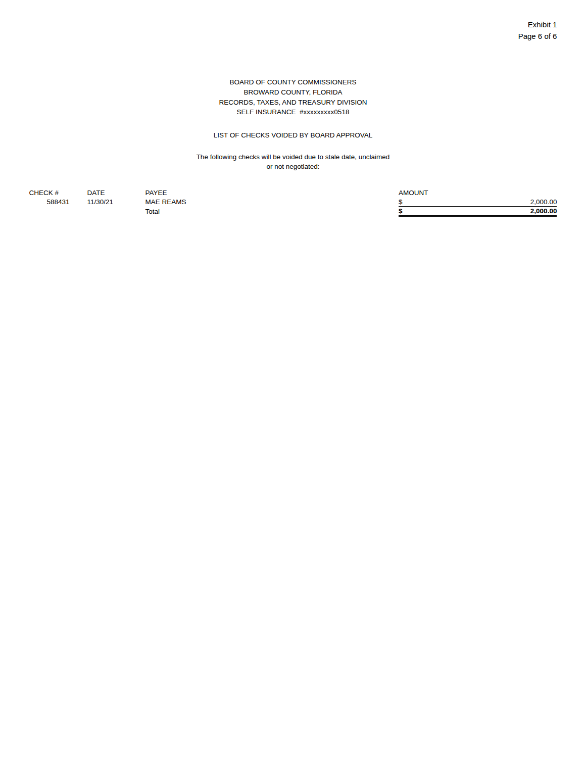Exhibit 1
Page 6 of 6
BOARD OF COUNTY COMMISSIONERS
BROWARD COUNTY, FLORIDA
RECORDS, TAXES, AND TREASURY DIVISION
SELF INSURANCE #xxxxxxxxx0518
LIST OF CHECKS VOIDED BY BOARD APPROVAL
The following checks will be voided due to stale date, unclaimed
or not negotiated:
| CHECK # | DATE | PAYEE | AMOUNT |
| --- | --- | --- | --- |
| 588431 | 11/30/21 | MAE REAMS | $ | 2,000.00 |
| | | Total | $ | 2,000.00 |